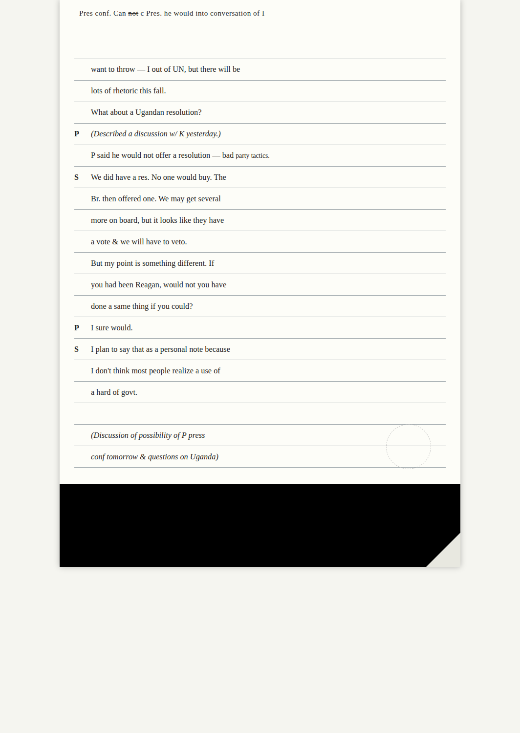Pres conf. Can not c Pres. he would into conversation of I
want to throw — I out of UN, but there will be
lots of rhetoric this fall.
What about a Ugandan resolution?
P
(Described a discussion w/ K yesterday.)
P said he would not offer a resolution — bad party tactics.
S
We did have a res. No one would buy. The
Br. then offered one. We may get several
more on board, but it looks like they have
a vote & we will have to veto.
But my point is something different. If
you had been Reagan, would not you have
done a same thing if you could?
P
I sure would.
S
I plan to say that as a personal note because
I don't think most people realize a use of
a hard of govt.
(Discussion of possibility of P press
conf tomorrow & questions on Uganda)